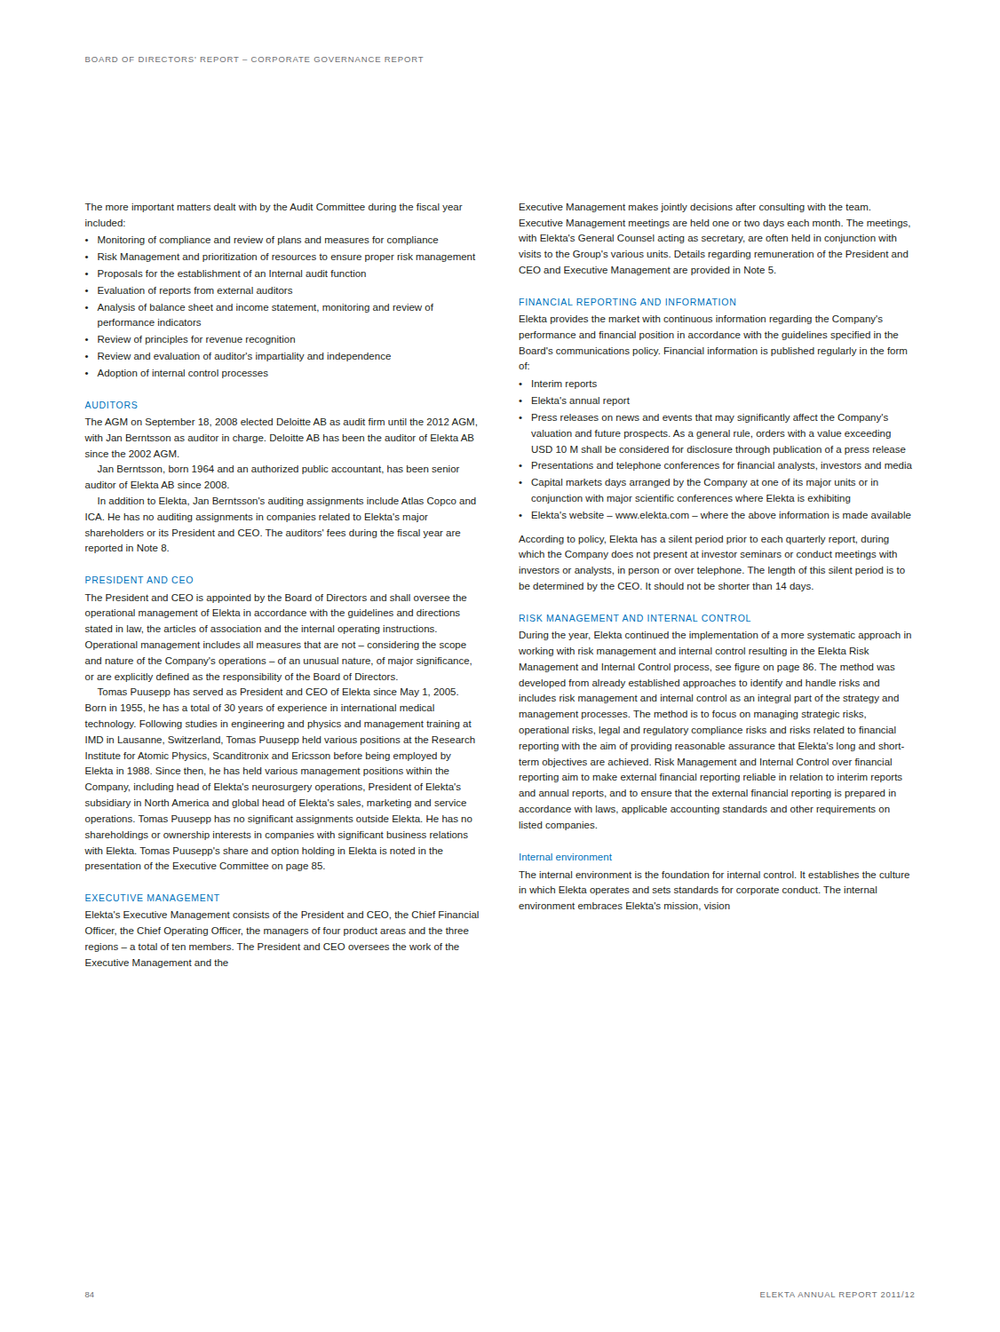Board of Directors' Report – Corporate Governance Report
The more important matters dealt with by the Audit Committee during the fiscal year included:
Monitoring of compliance and review of plans and measures for compliance
Risk Management and prioritization of resources to ensure proper risk management
Proposals for the establishment of an Internal audit function
Evaluation of reports from external auditors
Analysis of balance sheet and income statement, monitoring and review of performance indicators
Review of principles for revenue recognition
Review and evaluation of auditor's impartiality and independence
Adoption of internal control processes
Auditors
The AGM on September 18, 2008 elected Deloitte AB as audit firm until the 2012 AGM, with Jan Berntsson as auditor in charge. Deloitte AB has been the auditor of Elekta AB since the 2002 AGM.
Jan Berntsson, born 1964 and an authorized public accountant, has been senior auditor of Elekta AB since 2008.
In addition to Elekta, Jan Berntsson's auditing assignments include Atlas Copco and ICA. He has no auditing assignments in companies related to Elekta's major shareholders or its President and CEO. The auditors' fees during the fiscal year are reported in Note 8.
President and CEO
The President and CEO is appointed by the Board of Directors and shall oversee the operational management of Elekta in accordance with the guidelines and directions stated in law, the articles of association and the internal operating instructions. Operational management includes all measures that are not – considering the scope and nature of the Company's operations – of an unusual nature, of major significance, or are explicitly defined as the responsibility of the Board of Directors.
Tomas Puusepp has served as President and CEO of Elekta since May 1, 2005. Born in 1955, he has a total of 30 years of experience in international medical technology. Following studies in engineering and physics and management training at IMD in Lausanne, Switzerland, Tomas Puusepp held various positions at the Research Institute for Atomic Physics, Scanditronix and Ericsson before being employed by Elekta in 1988. Since then, he has held various management positions within the Company, including head of Elekta's neurosurgery operations, President of Elekta's subsidiary in North America and global head of Elekta's sales, marketing and service operations. Tomas Puusepp has no significant assignments outside Elekta. He has no shareholdings or ownership interests in companies with significant business relations with Elekta. Tomas Puusepp's share and option holding in Elekta is noted in the presentation of the Executive Committee on page 85.
Executive Management
Elekta's Executive Management consists of the President and CEO, the Chief Financial Officer, the Chief Operating Officer, the managers of four product areas and the three regions – a total of ten members. The President and CEO oversees the work of the Executive Management and the
Executive Management makes jointly decisions after consulting with the team. Executive Management meetings are held one or two days each month. The meetings, with Elekta's General Counsel acting as secretary, are often held in conjunction with visits to the Group's various units. Details regarding remuneration of the President and CEO and Executive Management are provided in Note 5.
Financial reporting and information
Elekta provides the market with continuous information regarding the Company's performance and financial position in accordance with the guidelines specified in the Board's communications policy. Financial information is published regularly in the form of:
Interim reports
Elekta's annual report
Press releases on news and events that may significantly affect the Company's valuation and future prospects. As a general rule, orders with a value exceeding USD 10 M shall be considered for disclosure through publication of a press release
Presentations and telephone conferences for financial analysts, investors and media
Capital markets days arranged by the Company at one of its major units or in conjunction with major scientific conferences where Elekta is exhibiting
Elekta's website – www.elekta.com – where the above information is made available
According to policy, Elekta has a silent period prior to each quarterly report, during which the Company does not present at investor seminars or conduct meetings with investors or analysts, in person or over telephone. The length of this silent period is to be determined by the CEO. It should not be shorter than 14 days.
Risk management and internal control
During the year, Elekta continued the implementation of a more systematic approach in working with risk management and internal control resulting in the Elekta Risk Management and Internal Control process, see figure on page 86. The method was developed from already established approaches to identify and handle risks and includes risk management and internal control as an integral part of the strategy and management processes. The method is to focus on managing strategic risks, operational risks, legal and regulatory compliance risks and risks related to financial reporting with the aim of providing reasonable assurance that Elekta's long and short-term objectives are achieved. Risk Management and Internal Control over financial reporting aim to make external financial reporting reliable in relation to interim reports and annual reports, and to ensure that the external financial reporting is prepared in accordance with laws, applicable accounting standards and other requirements on listed companies.
Internal environment
The internal environment is the foundation for internal control. It establishes the culture in which Elekta operates and sets standards for corporate conduct. The internal environment embraces Elekta's mission, vision
84
Elekta Annual Report 2011/12